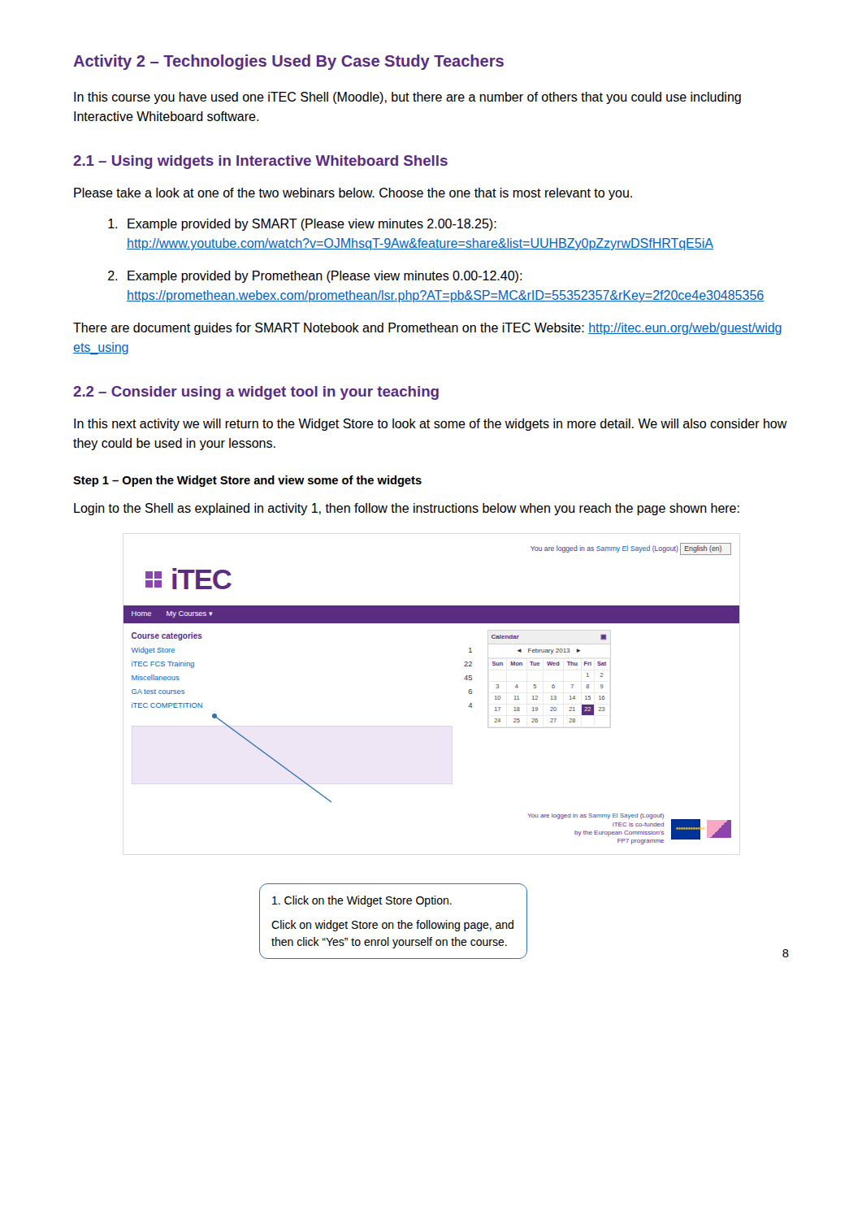Activity 2 – Technologies Used By Case Study Teachers
In this course you have used one iTEC Shell (Moodle), but there are a number of others that you could use including Interactive Whiteboard software.
2.1 – Using widgets in Interactive Whiteboard Shells
Please take a look at one of the two webinars below. Choose the one that is most relevant to you.
Example provided by SMART (Please view minutes 2.00-18.25):
http://www.youtube.com/watch?v=OJMhsqT-9Aw&feature=share&list=UUHBZy0pZzyrwDSfHRTqE5iA
Example provided by Promethean (Please view minutes 0.00-12.40):
https://promethean.webex.com/promethean/lsr.php?AT=pb&SP=MC&rID=55352357&rKey=2f20ce4e30485356
There are document guides for SMART Notebook and Promethean on the iTEC Website: http://itec.eun.org/web/guest/widgets_using
2.2 – Consider using a widget tool in your teaching
In this next activity we will return to the Widget Store to look at some of the widgets in more detail. We will also consider how they could be used in your lessons.
Step 1 – Open the Widget Store and view some of the widgets
Login to the Shell as explained in activity 1, then follow the instructions below when you reach the page shown here:
You are logged in as Sammy El Sayed (Logout)
English (en)
iTEC
Home My Courses ▾
Course categories
Widget Store
iTEC FCS Training
Miscellaneous
GA test courses
iTEC COMPETITION
1
22
45
6
4
Calendar▣
◄ February 2013 ►
| Sun | Mon | Tue | Wed | Thu | Fri | Sat |
| --- | --- | --- | --- | --- | --- | --- |
| | | | | | 1 | 2 |
| 3 | 4 | 5 | 6 | 7 | 8 | 9 |
| 10 | 11 | 12 | 13 | 14 | 15 | 16 |
| 17 | 18 | 19 | 20 | 21 | 22 | 23 |
| 24 | 25 | 26 | 27 | 28 | | |
You are logged in as Sammy El Sayed (Logout)
iTEC is co-funded
by the European Commission's
FP7 programme
1. Click on the Widget Store Option.
Click on widget Store on the following page, and then click “Yes” to enrol yourself on the course.
8